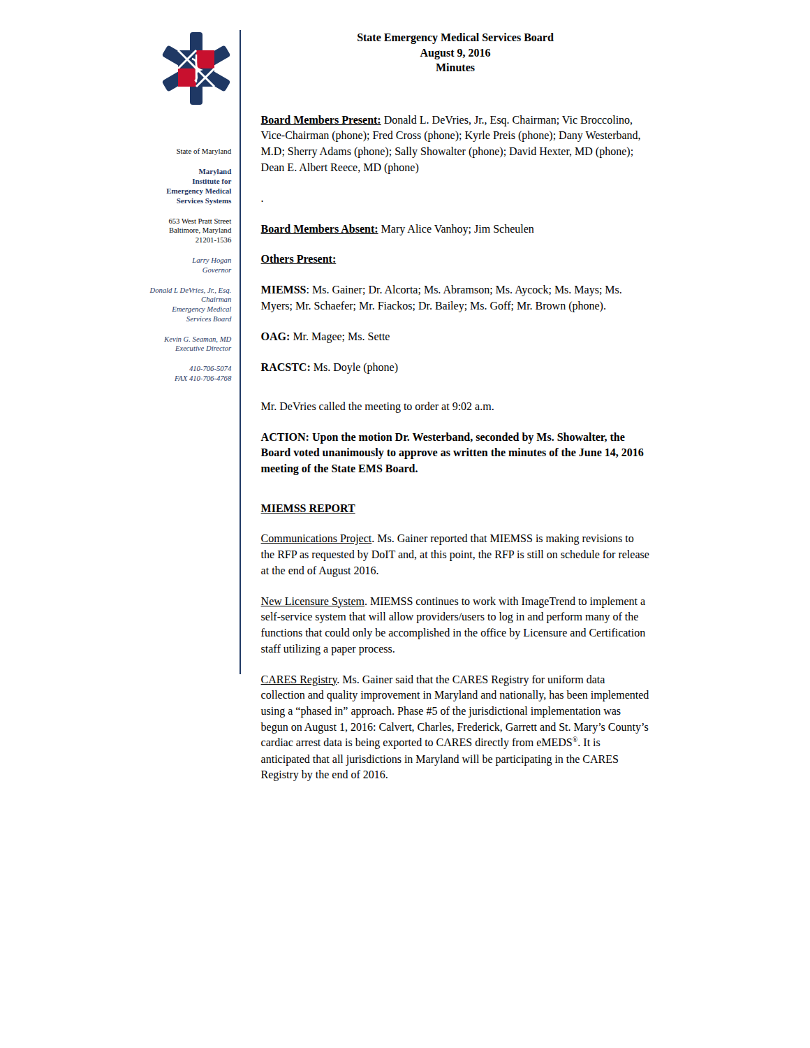State of Maryland
Maryland
Institute for
Emergency Medical
Services Systems
653 West Pratt Street
Baltimore, Maryland
21201-1536
Larry Hogan
Governor
Donald L DeVries, Jr., Esq.
Chairman
Emergency Medical
Services Board
Kevin G. Seaman, MD
Executive Director
410-706-5074
FAX 410-706-4768
State Emergency Medical Services Board
August 9, 2016
Minutes
Board Members Present: Donald L. DeVries, Jr., Esq. Chairman; Vic Broccolino, Vice-Chairman (phone); Fred Cross (phone); Kyrle Preis (phone); Dany Westerband, M.D; Sherry Adams (phone); Sally Showalter (phone); David Hexter, MD (phone); Dean E. Albert Reece, MD (phone)
.
Board Members Absent: Mary Alice Vanhoy; Jim Scheulen
Others Present:
MIEMSS: Ms. Gainer; Dr. Alcorta; Ms. Abramson; Ms. Aycock; Ms. Mays; Ms. Myers; Mr. Schaefer; Mr. Fiackos; Dr. Bailey; Ms. Goff; Mr. Brown (phone).
OAG: Mr. Magee; Ms. Sette
RACSTC: Ms. Doyle (phone)
Mr. DeVries called the meeting to order at 9:02 a.m.
ACTION: Upon the motion Dr. Westerband, seconded by Ms. Showalter, the Board voted unanimously to approve as written the minutes of the June 14, 2016 meeting of the State EMS Board.
MIEMSS REPORT
Communications Project. Ms. Gainer reported that MIEMSS is making revisions to the RFP as requested by DoIT and, at this point, the RFP is still on schedule for release at the end of August 2016.
New Licensure System. MIEMSS continues to work with ImageTrend to implement a self-service system that will allow providers/users to log in and perform many of the functions that could only be accomplished in the office by Licensure and Certification staff utilizing a paper process.
CARES Registry. Ms. Gainer said that the CARES Registry for uniform data collection and quality improvement in Maryland and nationally, has been implemented using a “phased in” approach. Phase #5 of the jurisdictional implementation was begun on August 1, 2016: Calvert, Charles, Frederick, Garrett and St. Mary’s County’s cardiac arrest data is being exported to CARES directly from eMEDS®. It is anticipated that all jurisdictions in Maryland will be participating in the CARES Registry by the end of 2016.